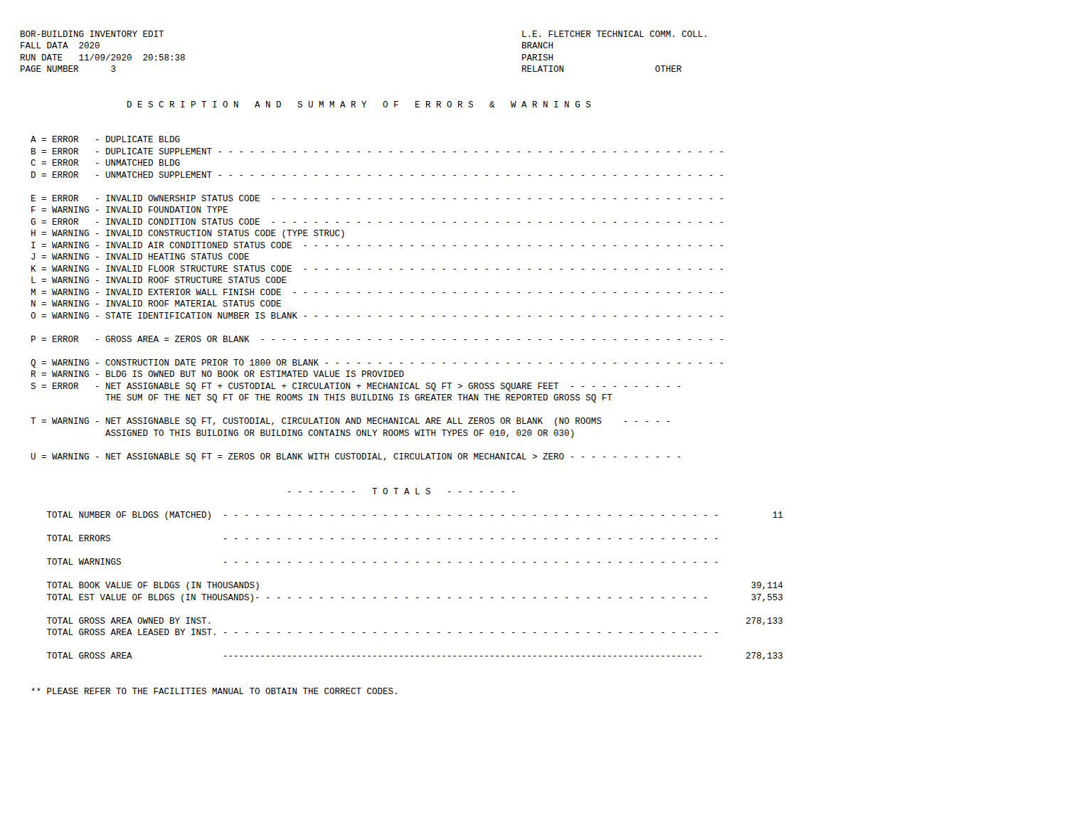BOR-BUILDING INVENTORY EDIT                                                                   L.E. FLETCHER TECHNICAL COMM. COLL.
FALL DATA  2020                                                                               BRANCH
RUN DATE   11/09/2020  20:58:38                                                               PARISH
PAGE NUMBER      3                                                                            RELATION                 OTHER


                    D E S C R I P T I O N   A N D   S U M M A R Y   O F   E R R O R S   &   W A R N I N G S


  A = ERROR   - DUPLICATE BLDG
  B = ERROR   - DUPLICATE SUPPLEMENT - - - - - - - - - - - - - - - - - - - - - - - - - - - - - - - - - - - - - - - - - - - - - - - -
  C = ERROR   - UNMATCHED BLDG
  D = ERROR   - UNMATCHED SUPPLEMENT - - - - - - - - - - - - - - - - - - - - - - - - - - - - - - - - - - - - - - - - - - - - - - - -

  E = ERROR   - INVALID OWNERSHIP STATUS CODE  - - - - - - - - - - - - - - - - - - - - - - - - - - - - - - - - - - - - - - - - - - -
  F = WARNING - INVALID FOUNDATION TYPE
  G = ERROR   - INVALID CONDITION STATUS CODE  - - - - - - - - - - - - - - - - - - - - - - - - - - - - - - - - - - - - - - - - - - -
  H = WARNING - INVALID CONSTRUCTION STATUS CODE (TYPE STRUC)
  I = WARNING - INVALID AIR CONDITIONED STATUS CODE  - - - - - - - - - - - - - - - - - - - - - - - - - - - - - - - - - - - - - - - -
  J = WARNING - INVALID HEATING STATUS CODE
  K = WARNING - INVALID FLOOR STRUCTURE STATUS CODE  - - - - - - - - - - - - - - - - - - - - - - - - - - - - - - - - - - - - - - - -
  L = WARNING - INVALID ROOF STRUCTURE STATUS CODE
  M = WARNING - INVALID EXTERIOR WALL FINISH CODE  - - - - - - - - - - - - - - - - - - - - - - - - - - - - - - - - - - - - - - - - -
  N = WARNING - INVALID ROOF MATERIAL STATUS CODE
  O = WARNING - STATE IDENTIFICATION NUMBER IS BLANK - - - - - - - - - - - - - - - - - - - - - - - - - - - - - - - - - - - - - - - -

  P = ERROR   - GROSS AREA = ZEROS OR BLANK  - - - - - - - - - - - - - - - - - - - - - - - - - - - - - - - - - - - - - - - - - - - -

  Q = WARNING - CONSTRUCTION DATE PRIOR TO 1800 OR BLANK - - - - - - - - - - - - - - - - - - - - - - - - - - - - - - - - - - - - - -
  R = WARNING - BLDG IS OWNED BUT NO BOOK OR ESTIMATED VALUE IS PROVIDED
  S = ERROR   - NET ASSIGNABLE SQ FT + CUSTODIAL + CIRCULATION + MECHANICAL SQ FT > GROSS SQUARE FEET  - - - - - - - - - - -
                THE SUM OF THE NET SQ FT OF THE ROOMS IN THIS BUILDING IS GREATER THAN THE REPORTED GROSS SQ FT

  T = WARNING - NET ASSIGNABLE SQ FT, CUSTODIAL, CIRCULATION AND MECHANICAL ARE ALL ZEROS OR BLANK  (NO ROOMS    - - - - -
                ASSIGNED TO THIS BUILDING OR BUILDING CONTAINS ONLY ROOMS WITH TYPES OF 010, 020 OR 030)

  U = WARNING - NET ASSIGNABLE SQ FT = ZEROS OR BLANK WITH CUSTODIAL, CIRCULATION OR MECHANICAL > ZERO - - - - - - - - - - -


                                                  - - - - - - -   T O T A L S   - - - - - - -

     TOTAL NUMBER OF BLDGS (MATCHED)  - - - - - - - - - - - - - - - - - - - - - - - - - - - - - - - - - - - - - - - - - - - - - - -          11

     TOTAL ERRORS                     - - - - - - - - - - - - - - - - - - - - - - - - - - - - - - - - - - - - - - - - - - - - - - -

     TOTAL WARNINGS                   - - - - - - - - - - - - - - - - - - - - - - - - - - - - - - - - - - - - - - - - - - - - - - -

     TOTAL BOOK VALUE OF BLDGS (IN THOUSANDS)                                                                                            39,114
     TOTAL EST VALUE OF BLDGS (IN THOUSANDS)- - - - - - - - - - - - - - - - - - - - - - - - - - - - - - - - - - - - - - - - - - -        37,553

     TOTAL GROSS AREA OWNED BY INST.                                                                                                    278,133
     TOTAL GROSS AREA LEASED BY INST. - - - - - - - - - - - - - - - - - - - - - - - - - - - - - - - - - - - - - - - - - - - - - - -

     TOTAL GROSS AREA                 ------------------------------------------------------------------------------------------        278,133


  ** PLEASE REFER TO THE FACILITIES MANUAL TO OBTAIN THE CORRECT CODES.